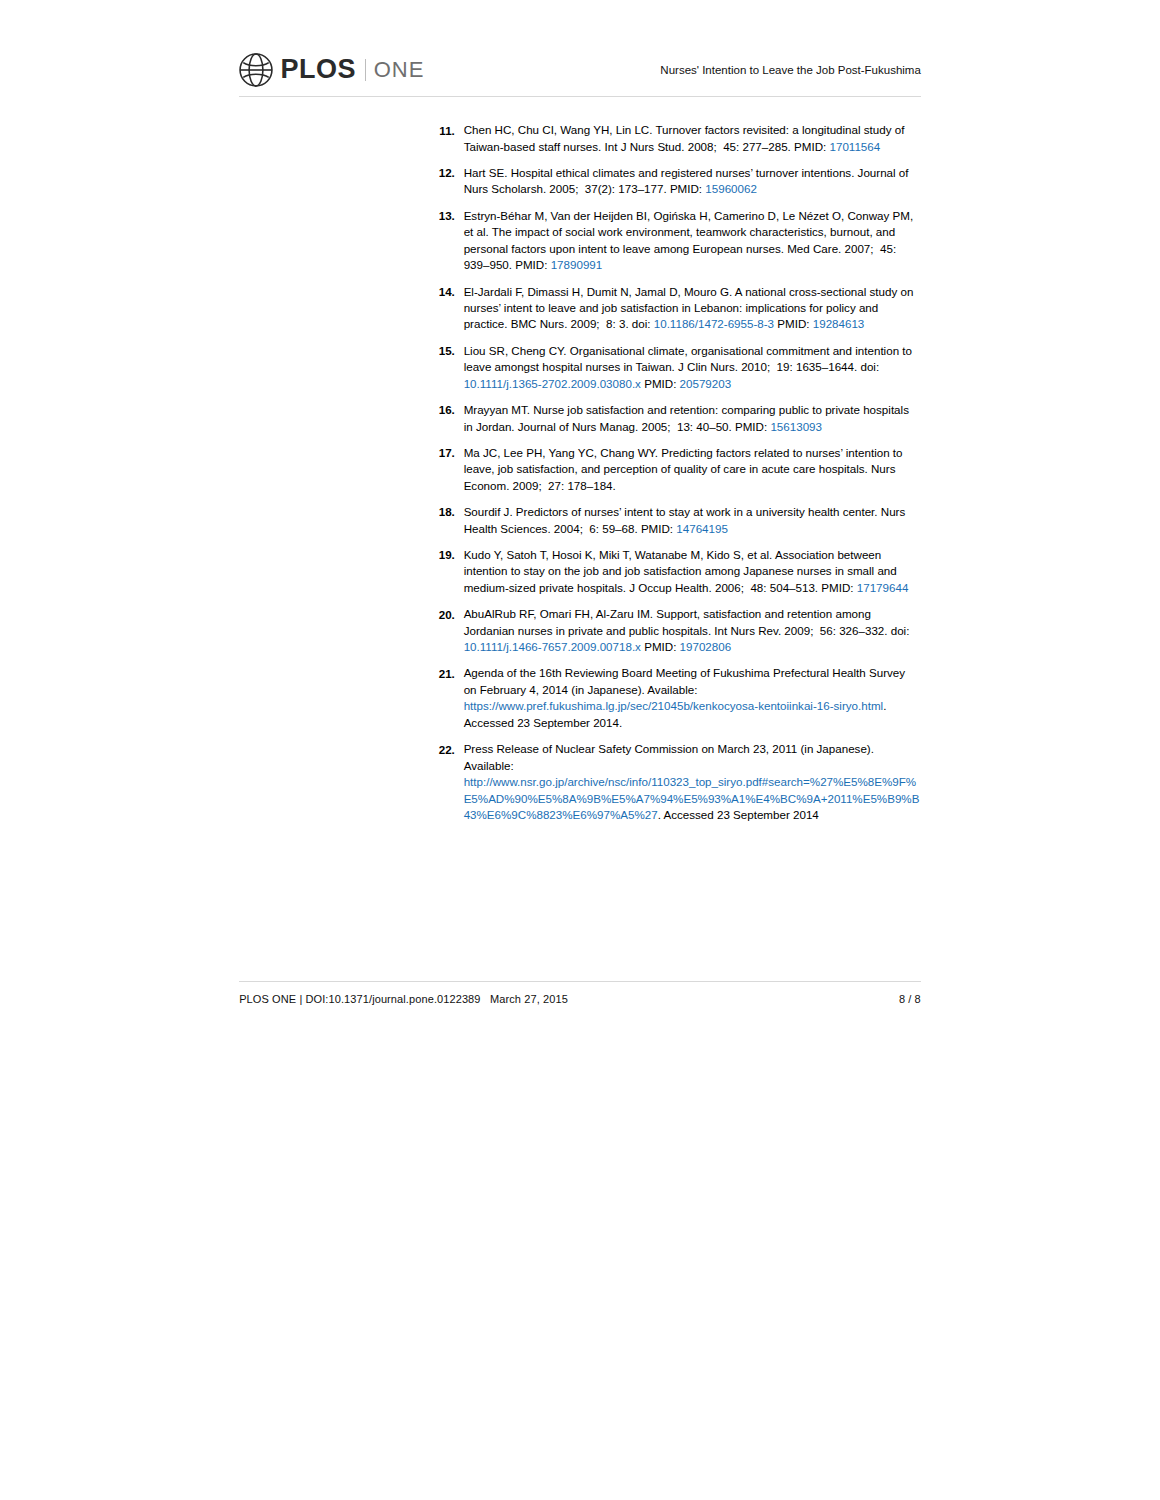PLOS ONE
Nurses' Intention to Leave the Job Post-Fukushima
11. Chen HC, Chu CI, Wang YH, Lin LC. Turnover factors revisited: a longitudinal study of Taiwan-based staff nurses. Int J Nurs Stud. 2008; 45: 277–285. PMID: 17011564
12. Hart SE. Hospital ethical climates and registered nurses’ turnover intentions. Journal of Nurs Scholarsh. 2005; 37(2): 173–177. PMID: 15960062
13. Estryn-Béhar M, Van der Heijden BI, Ogińska H, Camerino D, Le Nézet O, Conway PM, et al. The impact of social work environment, teamwork characteristics, burnout, and personal factors upon intent to leave among European nurses. Med Care. 2007; 45: 939–950. PMID: 17890991
14. El-Jardali F, Dimassi H, Dumit N, Jamal D, Mouro G. A national cross-sectional study on nurses’ intent to leave and job satisfaction in Lebanon: implications for policy and practice. BMC Nurs. 2009; 8: 3. doi: 10.1186/1472-6955-8-3 PMID: 19284613
15. Liou SR, Cheng CY. Organisational climate, organisational commitment and intention to leave amongst hospital nurses in Taiwan. J Clin Nurs. 2010; 19: 1635–1644. doi: 10.1111/j.1365-2702.2009.03080.x PMID: 20579203
16. Mrayyan MT. Nurse job satisfaction and retention: comparing public to private hospitals in Jordan. Journal of Nurs Manag. 2005; 13: 40–50. PMID: 15613093
17. Ma JC, Lee PH, Yang YC, Chang WY. Predicting factors related to nurses’ intention to leave, job satisfaction, and perception of quality of care in acute care hospitals. Nurs Econom. 2009; 27: 178–184.
18. Sourdif J. Predictors of nurses’ intent to stay at work in a university health center. Nurs Health Sciences. 2004; 6: 59–68. PMID: 14764195
19. Kudo Y, Satoh T, Hosoi K, Miki T, Watanabe M, Kido S, et al. Association between intention to stay on the job and job satisfaction among Japanese nurses in small and medium-sized private hospitals. J Occup Health. 2006; 48: 504–513. PMID: 17179644
20. AbuAlRub RF, Omari FH, Al-Zaru IM. Support, satisfaction and retention among Jordanian nurses in private and public hospitals. Int Nurs Rev. 2009; 56: 326–332. doi: 10.1111/j.1466-7657.2009.00718.x PMID: 19702806
21. Agenda of the 16th Reviewing Board Meeting of Fukushima Prefectural Health Survey on February 4, 2014 (in Japanese). Available: https://www.pref.fukushima.lg.jp/sec/21045b/kenkocyosa-kentoiinkai-16-siryo.html. Accessed 23 September 2014.
22. Press Release of Nuclear Safety Commission on March 23, 2011 (in Japanese). Available: http://www.nsr.go.jp/archive/nsc/info/110323_top_siryo.pdf#search=%27%E5%8E%9F%E5%AD%90%E5%8A%9B%E5%A7%94%E5%93%A1%E4%BC%9A+2011%E5%B9%B43%E6%9C%8823%E6%97%A5%27. Accessed 23 September 2014
PLOS ONE | DOI:10.1371/journal.pone.0122389 March 27, 2015
8 / 8